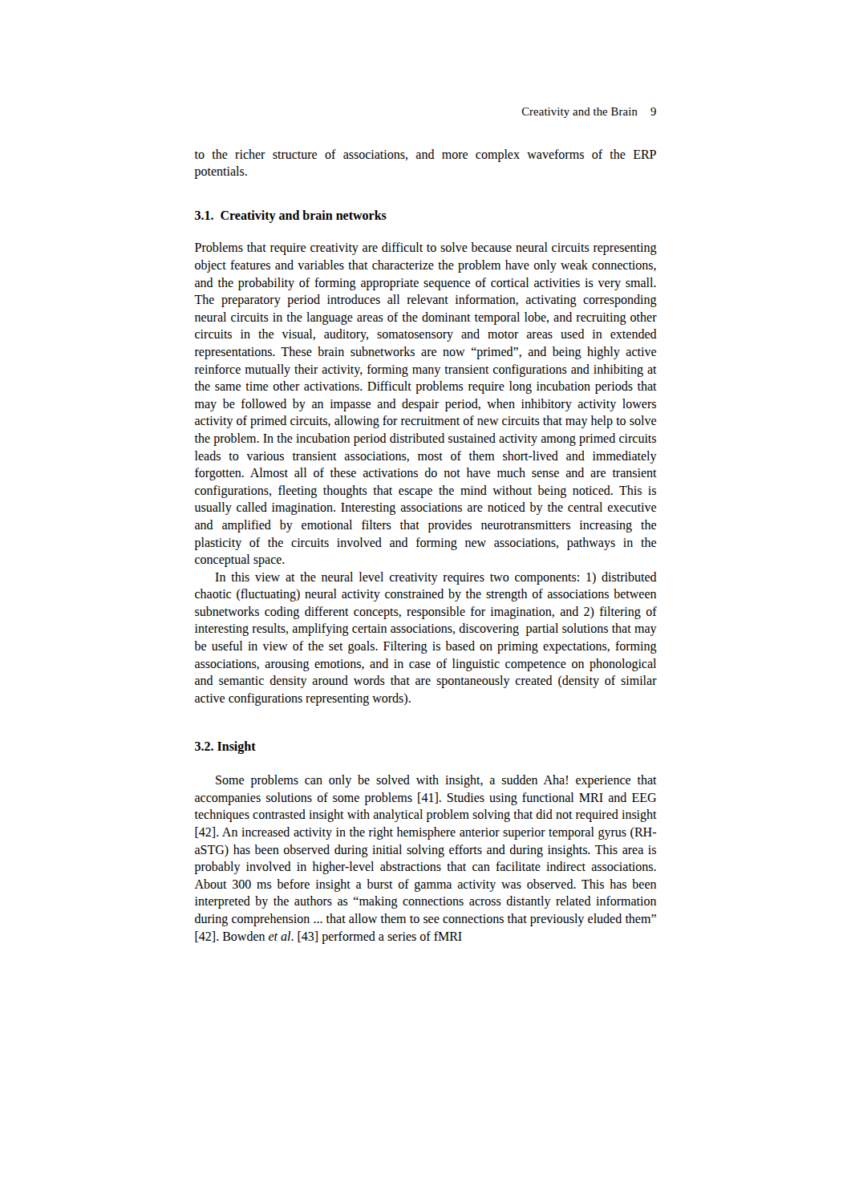Creativity and the Brain9
to the richer structure of associations, and more complex waveforms of the ERP potentials.
3.1. Creativity and brain networks
Problems that require creativity are difficult to solve because neural circuits representing object features and variables that characterize the problem have only weak connections, and the probability of forming appropriate sequence of cortical activities is very small. The preparatory period introduces all relevant information, activating corresponding neural circuits in the language areas of the dominant temporal lobe, and recruiting other circuits in the visual, auditory, somatosensory and motor areas used in extended representations. These brain subnetworks are now “primed”, and being highly active reinforce mutually their activity, forming many transient configurations and inhibiting at the same time other activations. Difficult problems require long incubation periods that may be followed by an impasse and despair period, when inhibitory activity lowers activity of primed circuits, allowing for recruitment of new circuits that may help to solve the problem. In the incubation period distributed sustained activity among primed circuits leads to various transient associations, most of them short-lived and immediately forgotten. Almost all of these activations do not have much sense and are transient configurations, fleeting thoughts that escape the mind without being noticed. This is usually called imagination. Interesting associations are noticed by the central executive and amplified by emotional filters that provides neurotransmitters increasing the plasticity of the circuits involved and forming new associations, pathways in the conceptual space.
In this view at the neural level creativity requires two components: 1) distributed chaotic (fluctuating) neural activity constrained by the strength of associations between subnetworks coding different concepts, responsible for imagination, and 2) filtering of interesting results, amplifying certain associations, discovering partial solutions that may be useful in view of the set goals. Filtering is based on priming expectations, forming associations, arousing emotions, and in case of linguistic competence on phonological and semantic density around words that are spontaneously created (density of similar active configurations representing words).
3.2. Insight
Some problems can only be solved with insight, a sudden Aha! experience that accompanies solutions of some problems [41]. Studies using functional MRI and EEG techniques contrasted insight with analytical problem solving that did not required insight [42]. An increased activity in the right hemisphere anterior superior temporal gyrus (RH-aSTG) has been observed during initial solving efforts and during insights. This area is probably involved in higher-level abstractions that can facilitate indirect associations. About 300 ms before insight a burst of gamma activity was observed. This has been interpreted by the authors as “making connections across distantly related information during comprehension ... that allow them to see connections that previously eluded them” [42]. Bowden et al. [43] performed a series of fMRI